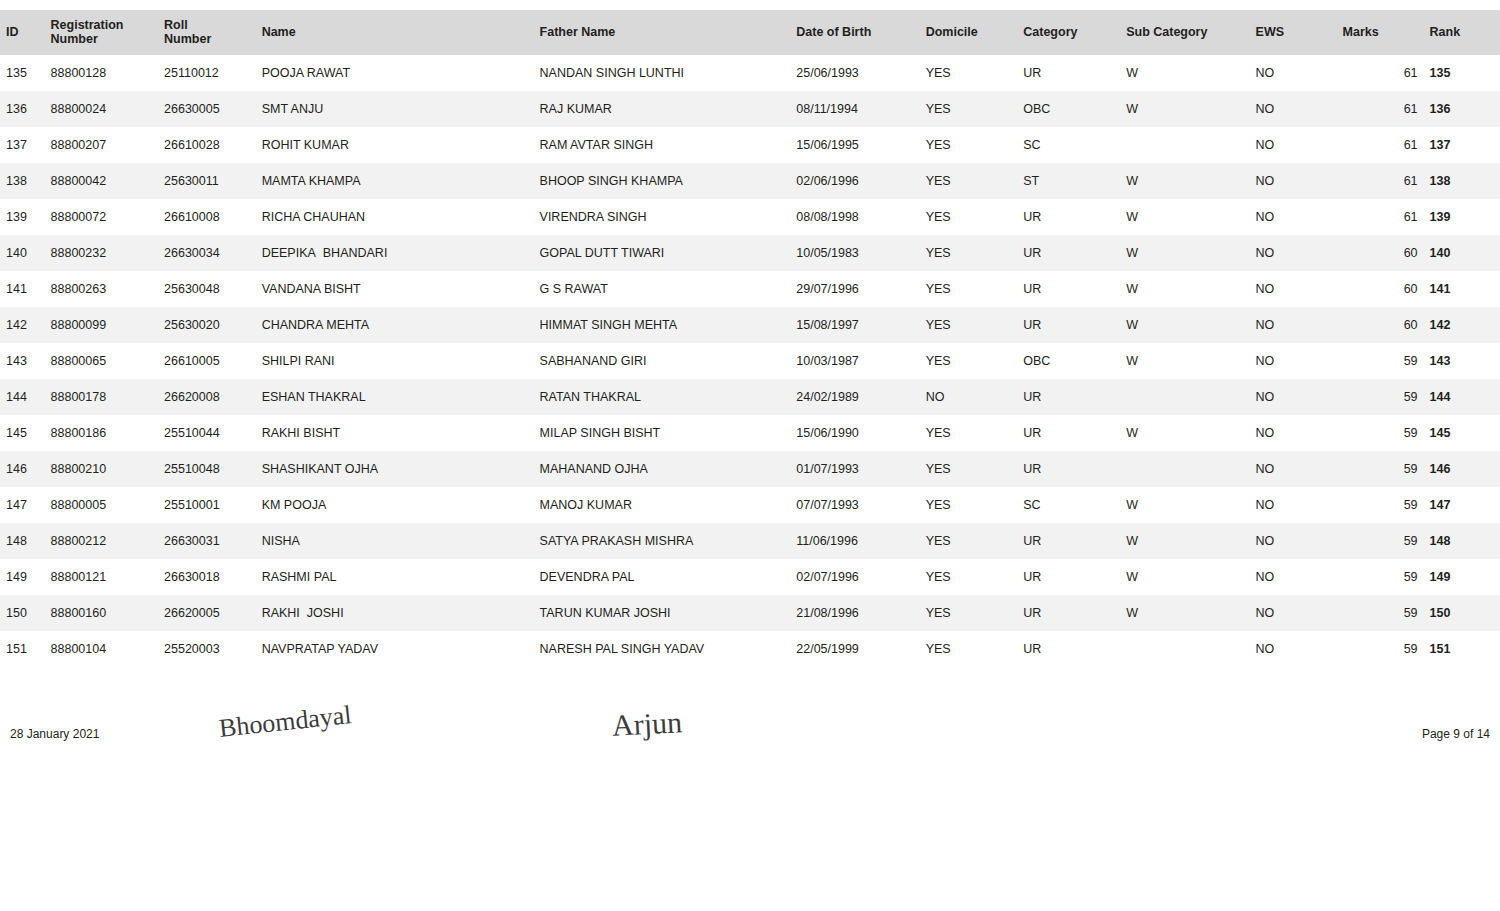| ID | Registration Number | Roll Number | Name | Father Name | Date of Birth | Domicile | Category | Sub Category | EWS | Marks | Rank |
| --- | --- | --- | --- | --- | --- | --- | --- | --- | --- | --- | --- |
| 135 | 88800128 | 25110012 | POOJA RAWAT | NANDAN SINGH LUNTHI | 25/06/1993 | YES | UR | W | NO | 61 | 135 |
| 136 | 88800024 | 26630005 | SMT ANJU | RAJ KUMAR | 08/11/1994 | YES | OBC | W | NO | 61 | 136 |
| 137 | 88800207 | 26610028 | ROHIT KUMAR | RAM AVTAR SINGH | 15/06/1995 | YES | SC | | NO | 61 | 137 |
| 138 | 88800042 | 25630011 | MAMTA KHAMPA | BHOOP SINGH KHAMPA | 02/06/1996 | YES | ST | W | NO | 61 | 138 |
| 139 | 88800072 | 26610008 | RICHA CHAUHAN | VIRENDRA SINGH | 08/08/1998 | YES | UR | W | NO | 61 | 139 |
| 140 | 88800232 | 26630034 | DEEPIKA BHANDARI | GOPAL DUTT TIWARI | 10/05/1983 | YES | UR | W | NO | 60 | 140 |
| 141 | 88800263 | 25630048 | VANDANA BISHT | G S RAWAT | 29/07/1996 | YES | UR | W | NO | 60 | 141 |
| 142 | 88800099 | 25630020 | CHANDRA MEHTA | HIMMAT SINGH MEHTA | 15/08/1997 | YES | UR | W | NO | 60 | 142 |
| 143 | 88800065 | 26610005 | SHILPI RANI | SABHANAND GIRI | 10/03/1987 | YES | OBC | W | NO | 59 | 143 |
| 144 | 88800178 | 26620008 | ESHAN THAKRAL | RATAN THAKRAL | 24/02/1989 | NO | UR | | NO | 59 | 144 |
| 145 | 88800186 | 25510044 | RAKHI BISHT | MILAP SINGH BISHT | 15/06/1990 | YES | UR | W | NO | 59 | 145 |
| 146 | 88800210 | 25510048 | SHASHIKANT OJHA | MAHANAND OJHA | 01/07/1993 | YES | UR | | NO | 59 | 146 |
| 147 | 88800005 | 25510001 | KM POOJA | MANOJ KUMAR | 07/07/1993 | YES | SC | W | NO | 59 | 147 |
| 148 | 88800212 | 26630031 | NISHA | SATYA PRAKASH MISHRA | 11/06/1996 | YES | UR | W | NO | 59 | 148 |
| 149 | 88800121 | 26630018 | RASHMI PAL | DEVENDRA PAL | 02/07/1996 | YES | UR | W | NO | 59 | 149 |
| 150 | 88800160 | 26620005 | RAKHI JOSHI | TARUN KUMAR JOSHI | 21/08/1996 | YES | UR | W | NO | 59 | 150 |
| 151 | 88800104 | 25520003 | NAVPRATAP YADAV | NARESH PAL SINGH YADAV | 22/05/1999 | YES | UR | | NO | 59 | 151 |
28 January 2021
Bhoomdayal
Arjun
Page 9 of 14